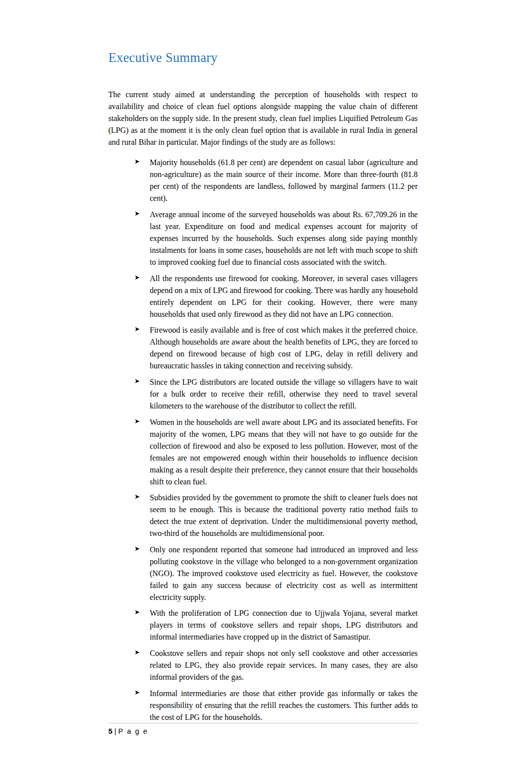Executive Summary
The current study aimed at understanding the perception of households with respect to availability and choice of clean fuel options alongside mapping the value chain of different stakeholders on the supply side. In the present study, clean fuel implies Liquified Petroleum Gas (LPG) as at the moment it is the only clean fuel option that is available in rural India in general and rural Bihar in particular. Major findings of the study are as follows:
Majority households (61.8 per cent) are dependent on casual labor (agriculture and non-agriculture) as the main source of their income. More than three-fourth (81.8 per cent) of the respondents are landless, followed by marginal farmers (11.2 per cent).
Average annual income of the surveyed households was about Rs. 67,709.26 in the last year. Expenditure on food and medical expenses account for majority of expenses incurred by the households. Such expenses along side paying monthly instalments for loans in some cases, households are not left with much scope to shift to improved cooking fuel due to financial costs associated with the switch.
All the respondents use firewood for cooking. Moreover, in several cases villagers depend on a mix of LPG and firewood for cooking. There was hardly any household entirely dependent on LPG for their cooking. However, there were many households that used only firewood as they did not have an LPG connection.
Firewood is easily available and is free of cost which makes it the preferred choice. Although households are aware about the health benefits of LPG, they are forced to depend on firewood because of high cost of LPG, delay in refill delivery and bureaucratic hassles in taking connection and receiving subsidy.
Since the LPG distributors are located outside the village so villagers have to wait for a bulk order to receive their refill, otherwise they need to travel several kilometers to the warehouse of the distributor to collect the refill.
Women in the households are well aware about LPG and its associated benefits. For majority of the women, LPG means that they will not have to go outside for the collection of firewood and also be exposed to less pollution. However, most of the females are not empowered enough within their households to influence decision making as a result despite their preference, they cannot ensure that their households shift to clean fuel.
Subsidies provided by the government to promote the shift to cleaner fuels does not seem to be enough. This is because the traditional poverty ratio method fails to detect the true extent of deprivation. Under the multidimensional poverty method, two-third of the households are multidimensional poor.
Only one respondent reported that someone had introduced an improved and less polluting cookstove in the village who belonged to a non-government organization (NGO). The improved cookstove used electricity as fuel. However, the cookstove failed to gain any success because of electricity cost as well as intermittent electricity supply.
With the proliferation of LPG connection due to Ujjwala Yojana, several market players in terms of cookstove sellers and repair shops, LPG distributors and informal intermediaries have cropped up in the district of Samastipur.
Cookstove sellers and repair shops not only sell cookstove and other accessories related to LPG, they also provide repair services. In many cases, they are also informal providers of the gas.
Informal intermediaries are those that either provide gas informally or takes the responsibility of ensuring that the refill reaches the customers. This further adds to the cost of LPG for the households.
5 | P a g e